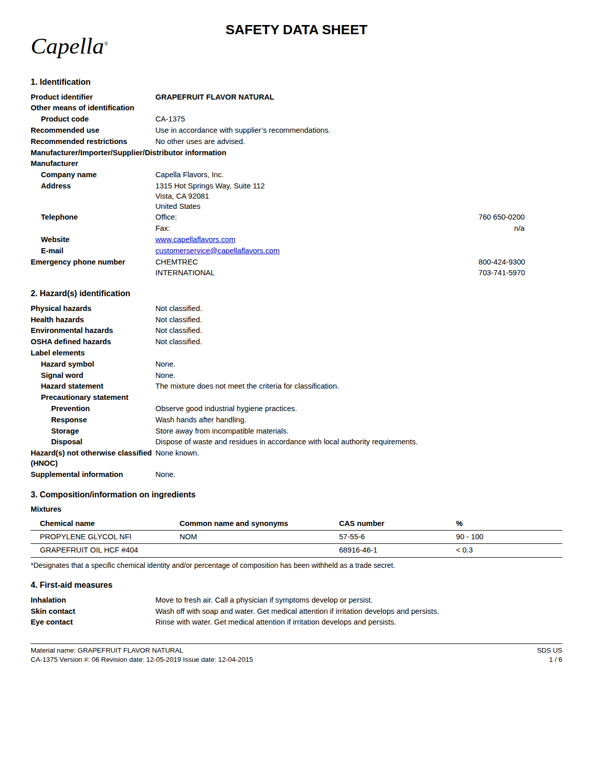Capella®
SAFETY DATA SHEET
1. Identification
| Product identifier | GRAPEFRUIT FLAVOR NATURAL | |
| Other means of identification | | |
| Product code | CA-1375 | |
| Recommended use | Use in accordance with supplier’s recommendations. | |
| Recommended restrictions | No other uses are advised. | |
| Manufacturer/Importer/Supplier/Distributor information |
| Manufacturer | | |
| Company name | Capella Flavors, Inc. | |
| Address | 1315 Hot Springs Way, Suite 112 Vista, CA 92081 United States | |
| Telephone | Office: | 760 650-0200 |
| | Fax: | n/a |
| Website | www.capellaflavors.com | |
| E-mail | customerservice@capellaflavors.com | |
| Emergency phone number | CHEMTREC | 800-424-9300 |
| | INTERNATIONAL | 703-741-5970 |
2. Hazard(s) identification
| Physical hazards | Not classified. |
| Health hazards | Not classified. |
| Environmental hazards | Not classified. |
| OSHA defined hazards | Not classified. |
| Label elements | |
| Hazard symbol | None. |
| Signal word | None. |
| Hazard statement | The mixture does not meet the criteria for classification. |
| Precautionary statement | |
| Prevention | Observe good industrial hygiene practices. |
| Response | Wash hands after handling. |
| Storage | Store away from incompatible materials. |
| Disposal | Dispose of waste and residues in accordance with local authority requirements. |
| Hazard(s) not otherwise classified (HNOC) | None known. |
| Supplemental information | None. |
3. Composition/information on ingredients
Mixtures
| Chemical name | Common name and synonyms | CAS number | % |
| --- | --- | --- | --- |
| PROPYLENE GLYCOL NFI | NOM | 57-55-6 | 90 - 100 |
| GRAPEFRUIT OIL HCF #404 | | 68916-46-1 | < 0.3 |
*Designates that a specific chemical identity and/or percentage of composition has been withheld as a trade secret.
4. First-aid measures
| Inhalation | Move to fresh air. Call a physician if symptoms develop or persist. |
| Skin contact | Wash off with soap and water. Get medical attention if irritation develops and persists. |
| Eye contact | Rinse with water. Get medical attention if irritation develops and persists. |
Material name: GRAPEFRUIT FLAVOR NATURAL
CA-1375 Version #: 06 Revision date: 12-05-2019 Issue date: 12-04-2015
SDS US
1 / 6